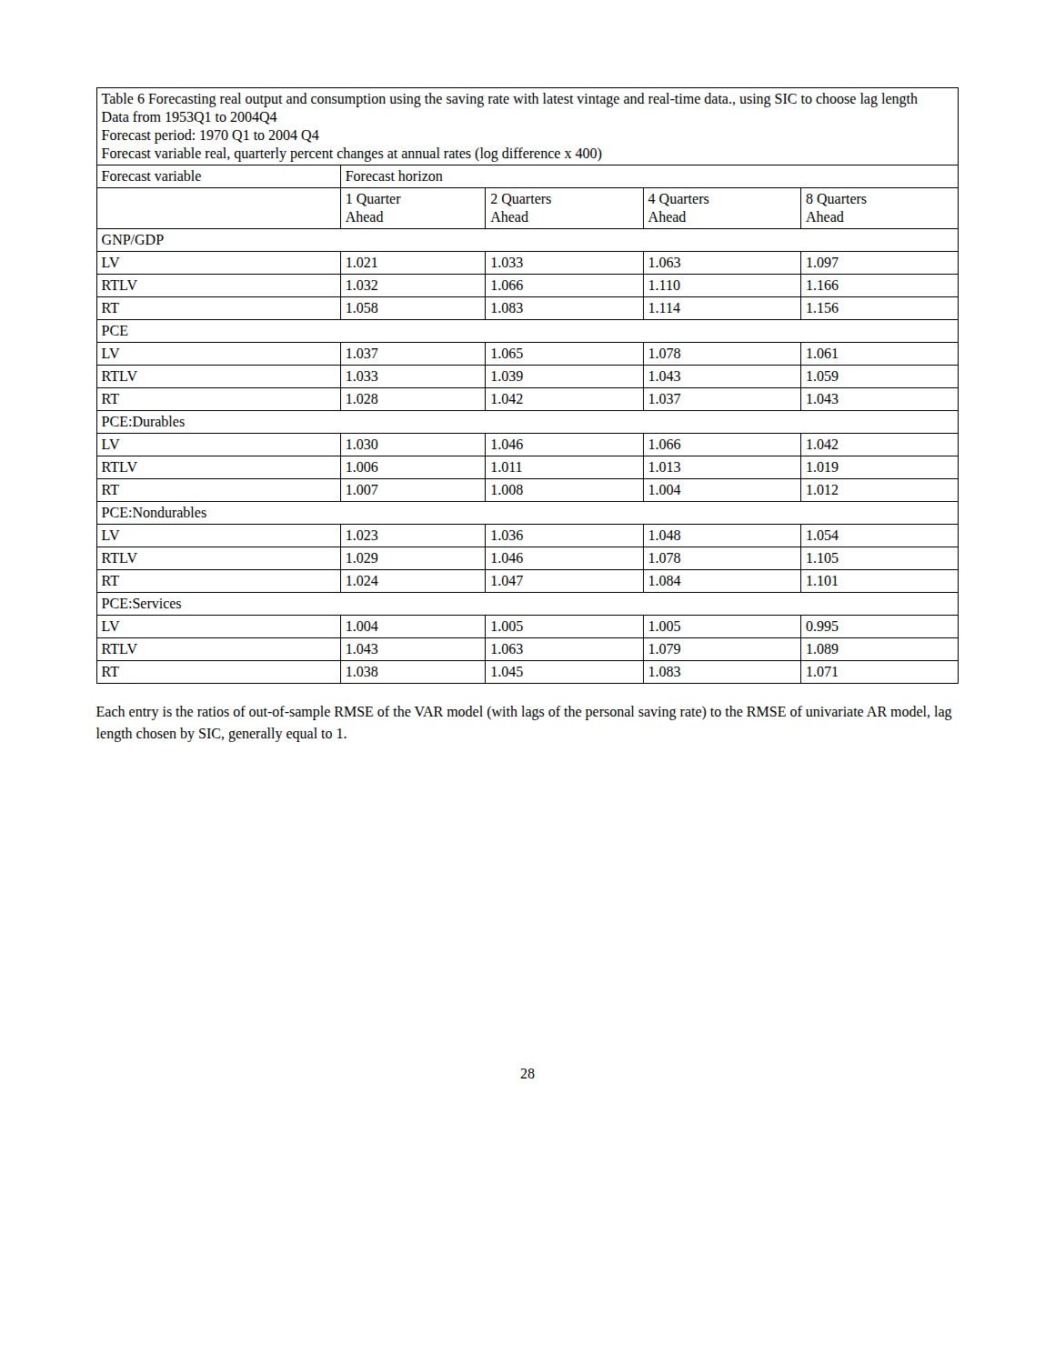| Table 6 Forecasting real output and consumption using the saving rate with latest vintage and real-time data., using SIC to choose lag length Data from 1953Q1 to 2004Q4 Forecast period: 1970 Q1 to 2004 Q4 Forecast variable real, quarterly percent changes at annual rates (log difference x 400) |
| Forecast variable | Forecast horizon |
| | 1 Quarter Ahead | 2 Quarters Ahead | 4 Quarters Ahead | 8 Quarters Ahead |
| GNP/GDP |
| LV | 1.021 | 1.033 | 1.063 | 1.097 |
| RTLV | 1.032 | 1.066 | 1.110 | 1.166 |
| RT | 1.058 | 1.083 | 1.114 | 1.156 |
| PCE |
| LV | 1.037 | 1.065 | 1.078 | 1.061 |
| RTLV | 1.033 | 1.039 | 1.043 | 1.059 |
| RT | 1.028 | 1.042 | 1.037 | 1.043 |
| PCE:Durables |
| LV | 1.030 | 1.046 | 1.066 | 1.042 |
| RTLV | 1.006 | 1.011 | 1.013 | 1.019 |
| RT | 1.007 | 1.008 | 1.004 | 1.012 |
| PCE:Nondurables |
| LV | 1.023 | 1.036 | 1.048 | 1.054 |
| RTLV | 1.029 | 1.046 | 1.078 | 1.105 |
| RT | 1.024 | 1.047 | 1.084 | 1.101 |
| PCE:Services |
| LV | 1.004 | 1.005 | 1.005 | 0.995 |
| RTLV | 1.043 | 1.063 | 1.079 | 1.089 |
| RT | 1.038 | 1.045 | 1.083 | 1.071 |
Each entry is the ratios of out-of-sample RMSE of the VAR model (with lags of the personal saving rate) to the RMSE of univariate AR model, lag length chosen by SIC, generally equal to 1.
28